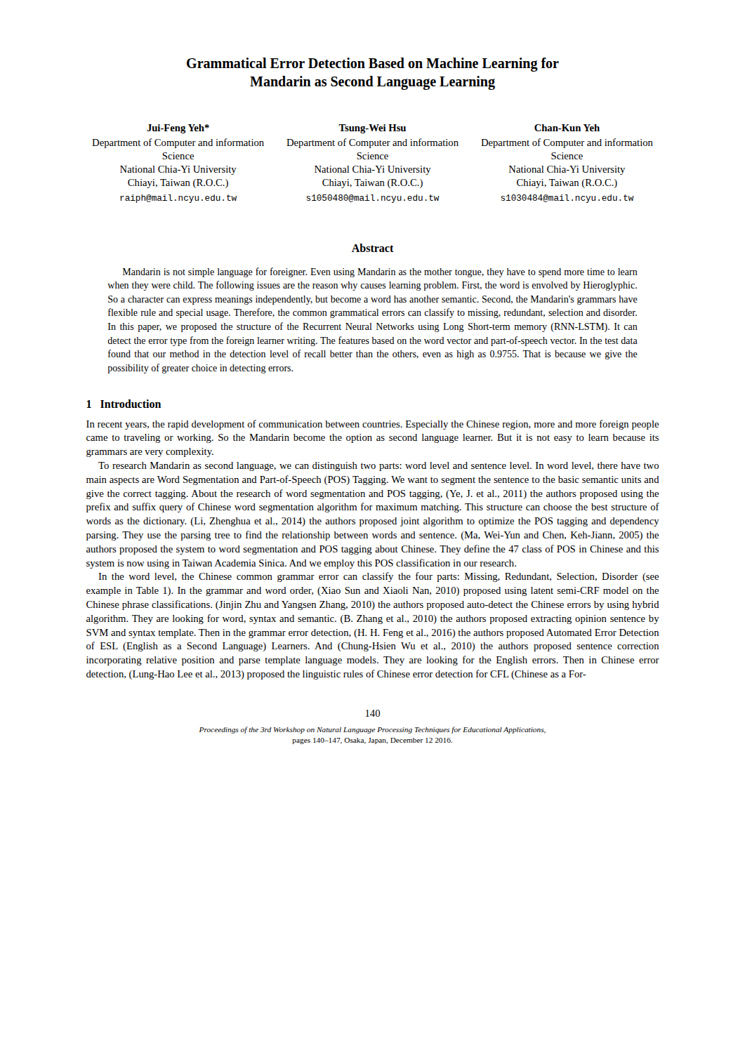Grammatical Error Detection Based on Machine Learning for
Mandarin as Second Language Learning
Jui-Feng Yeh*
Department of Computer and information Science
National Chia-Yi University
Chiayi, Taiwan (R.O.C.)
raiph@mail.ncyu.edu.tw
Tsung-Wei Hsu
Department of Computer and information Science
National Chia-Yi University
Chiayi, Taiwan (R.O.C.)
s1050480@mail.ncyu.edu.tw
Chan-Kun Yeh
Department of Computer and information Science
National Chia-Yi University
Chiayi, Taiwan (R.O.C.)
s1030484@mail.ncyu.edu.tw
Abstract
Mandarin is not simple language for foreigner. Even using Mandarin as the mother tongue, they have to spend more time to learn when they were child. The following issues are the reason why causes learning problem. First, the word is envolved by Hieroglyphic. So a character can express meanings independently, but become a word has another semantic. Second, the Mandarin's grammars have flexible rule and special usage. Therefore, the common grammatical errors can classify to missing, redundant, selection and disorder. In this paper, we proposed the structure of the Recurrent Neural Networks using Long Short-term memory (RNN-LSTM). It can detect the error type from the foreign learner writing. The features based on the word vector and part-of-speech vector. In the test data found that our method in the detection level of recall better than the others, even as high as 0.9755. That is because we give the possibility of greater choice in detecting errors.
1 Introduction
In recent years, the rapid development of communication between countries. Especially the Chinese region, more and more foreign people came to traveling or working. So the Mandarin become the option as second language learner. But it is not easy to learn because its grammars are very complexity.
To research Mandarin as second language, we can distinguish two parts: word level and sentence level. In word level, there have two main aspects are Word Segmentation and Part-of-Speech (POS) Tagging. We want to segment the sentence to the basic semantic units and give the correct tagging. About the research of word segmentation and POS tagging, (Ye, J. et al., 2011) the authors proposed using the prefix and suffix query of Chinese word segmentation algorithm for maximum matching. This structure can choose the best structure of words as the dictionary. (Li, Zhenghua et al., 2014) the authors proposed joint algorithm to optimize the POS tagging and dependency parsing. They use the parsing tree to find the relationship between words and sentence. (Ma, Wei-Yun and Chen, Keh-Jiann, 2005) the authors proposed the system to word segmentation and POS tagging about Chinese. They define the 47 class of POS in Chinese and this system is now using in Taiwan Academia Sinica. And we employ this POS classification in our research.
In the word level, the Chinese common grammar error can classify the four parts: Missing, Redundant, Selection, Disorder (see example in Table 1). In the grammar and word order, (Xiao Sun and Xiaoli Nan, 2010) proposed using latent semi-CRF model on the Chinese phrase classifications. (Jinjin Zhu and Yangsen Zhang, 2010) the authors proposed auto-detect the Chinese errors by using hybrid algorithm. They are looking for word, syntax and semantic. (B. Zhang et al., 2010) the authors proposed extracting opinion sentence by SVM and syntax template. Then in the grammar error detection, (H. H. Feng et al., 2016) the authors proposed Automated Error Detection of ESL (English as a Second Language) Learners. And (Chung-Hsien Wu et al., 2010) the authors proposed sentence correction incorporating relative position and parse template language models. They are looking for the English errors. Then in Chinese error detection, (Lung-Hao Lee et al., 2013) proposed the linguistic rules of Chinese error detection for CFL (Chinese as a For-
140
Proceedings of the 3rd Workshop on Natural Language Processing Techniques for Educational Applications,
pages 140–147, Osaka, Japan, December 12 2016.